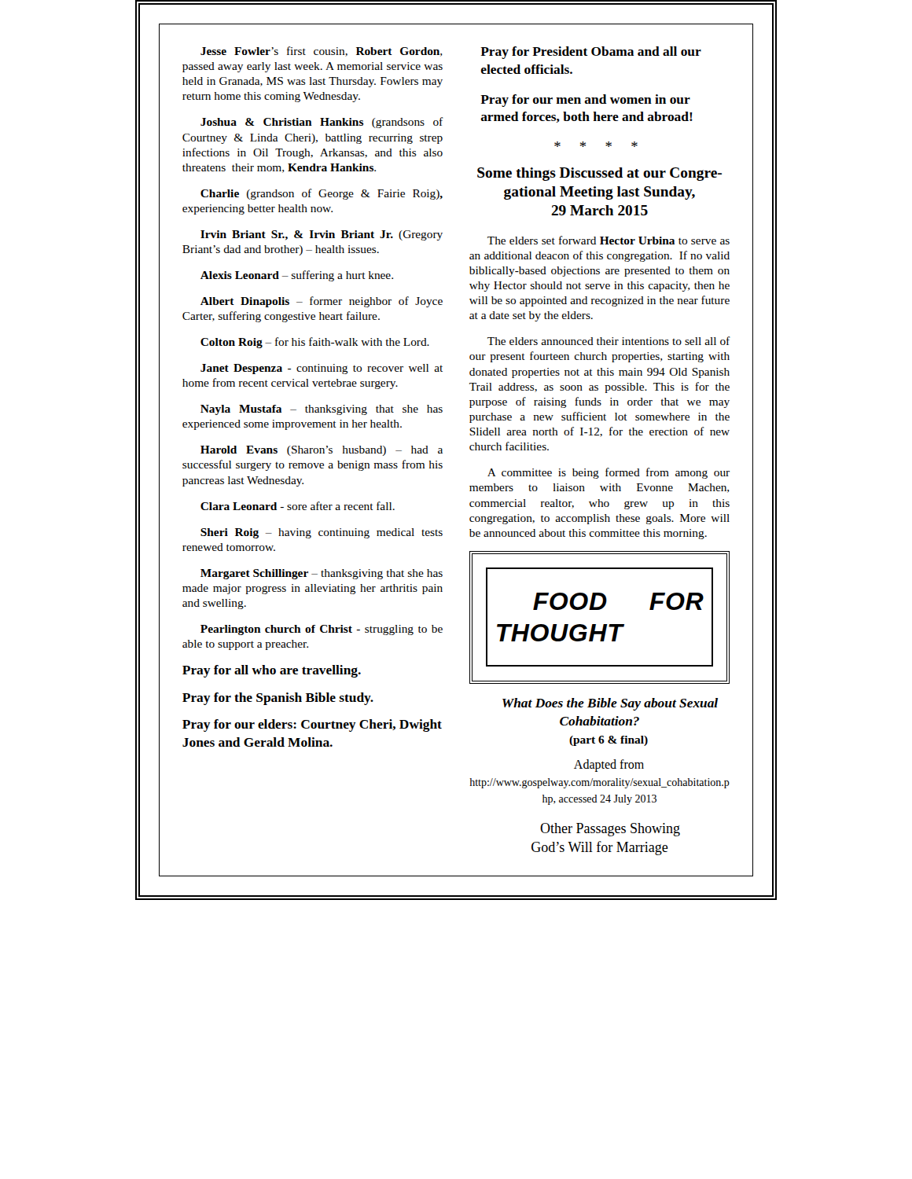Jesse Fowler’s first cousin, Robert Gordon, passed away early last week. A memorial service was held in Granada, MS was last Thursday. Fowlers may return home this coming Wednesday.
Joshua & Christian Hankins (grandsons of Courtney & Linda Cheri), battling recurring strep infections in Oil Trough, Arkansas, and this also threatens their mom, Kendra Hankins.
Charlie (grandson of George & Fairie Roig), experiencing better health now.
Irvin Briant Sr., & Irvin Briant Jr. (Gregory Briant’s dad and brother) – health issues.
Alexis Leonard – suffering a hurt knee.
Albert Dinapolis – former neighbor of Joyce Carter, suffering congestive heart failure.
Colton Roig – for his faith-walk with the Lord.
Janet Despenza - continuing to recover well at home from recent cervical vertebrae surgery.
Nayla Mustafa – thanksgiving that she has experienced some improvement in her health.
Harold Evans (Sharon’s husband) – had a successful surgery to remove a benign mass from his pancreas last Wednesday.
Clara Leonard - sore after a recent fall.
Sheri Roig – having continuing medical tests renewed tomorrow.
Margaret Schillinger – thanksgiving that she has made major progress in alleviating her arthritis pain and swelling.
Pearlington church of Christ - struggling to be able to support a preacher.
Pray for all who are travelling.
Pray for the Spanish Bible study.
Pray for our elders: Courtney Cheri, Dwight Jones and Gerald Molina.
Pray for President Obama and all our elected officials.
Pray for our men and women in our armed forces, both here and abroad!
* * * *
Some things Discussed at our Congre-
gational Meeting last Sunday,
29 March 2015
The elders set forward Hector Urbina to serve as an additional deacon of this congregation. If no valid biblically-based objections are presented to them on why Hector should not serve in this capacity, then he will be so appointed and recognized in the near future at a date set by the elders.
The elders announced their intentions to sell all of our present fourteen church properties, starting with donated properties not at this main 994 Old Spanish Trail address, as soon as possible. This is for the purpose of raising funds in order that we may purchase a new sufficient lot somewhere in the Slidell area north of I-12, for the erection of new church facilities.
A committee is being formed from among our members to liaison with Evonne Machen, commercial realtor, who grew up in this congregation, to accomplish these goals. More will be announced about this committee this morning.
FOOD FOR THOUGHT
What Does the Bible Say about Sexual Cohabitation?
(part 6 & final)
Adapted from
http://www.gospelway.com/morality/sexual_cohabitation.php, accessed 24 July 2013
Other Passages Showing
God’s Will for Marriage